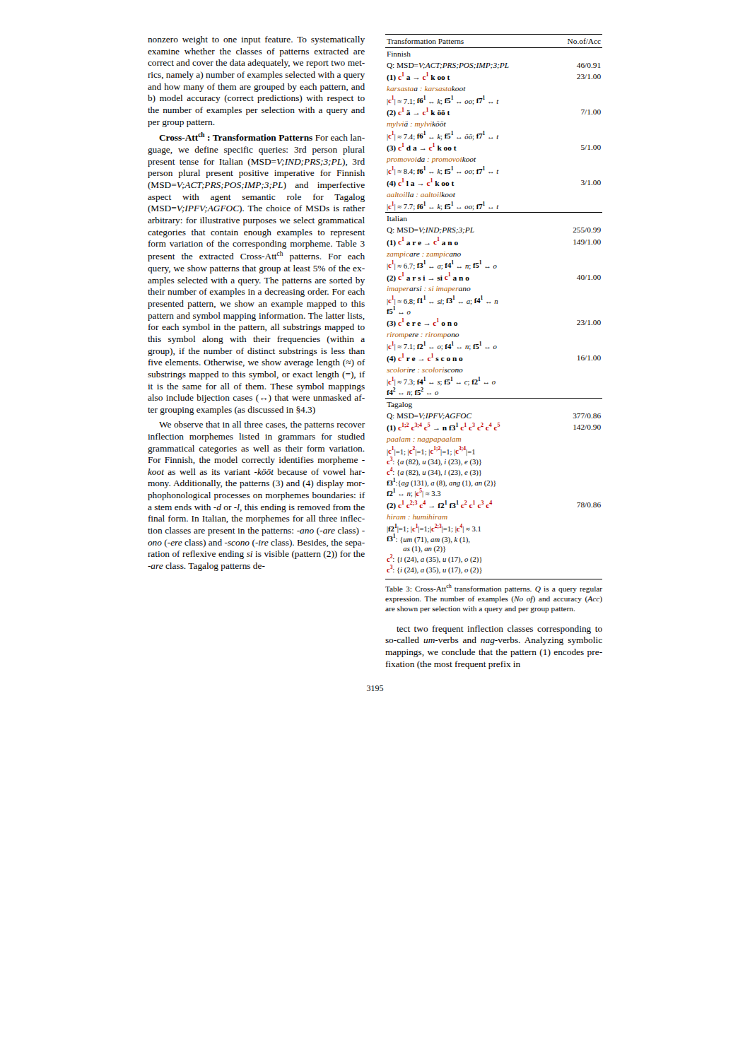nonzero weight to one input feature. To systematically examine whether the classes of patterns extracted are correct and cover the data adequately, we report two metrics, namely a) number of examples selected with a query and how many of them are grouped by each pattern, and b) model accuracy (correct predictions) with respect to the number of examples per selection with a query and per group pattern.
Cross-Attch : Transformation Patterns For each language, we define specific queries: 3rd person plural present tense for Italian (MSD=V;IND;PRS;3;PL), 3rd person plural present positive imperative for Finnish (MSD=V;ACT;PRS;POS;IMP;3;PL) and imperfective aspect with agent semantic role for Tagalog (MSD=V;IPFV;AGFOC). The choice of MSDs is rather arbitrary: for illustrative purposes we select grammatical categories that contain enough examples to represent form variation of the corresponding morpheme. Table 3 present the extracted Cross-Attch patterns. For each query, we show patterns that group at least 5% of the examples selected with a query. The patterns are sorted by their number of examples in a decreasing order. For each presented pattern, we show an example mapped to this pattern and symbol mapping information. The latter lists, for each symbol in the pattern, all substrings mapped to this symbol along with their frequencies (within a group), if the number of distinct substrings is less than five elements. Otherwise, we show average length (≈) of substrings mapped to this symbol, or exact length (=), if it is the same for all of them. These symbol mappings also include bijection cases (↔) that were unmasked after grouping examples (as discussed in §4.3)
We observe that in all three cases, the patterns recover inflection morphemes listed in grammars for studied grammatical categories as well as their form variation. For Finnish, the model correctly identifies morpheme -koot as well as its variant -kööt because of vowel harmony. Additionally, the patterns (3) and (4) display morphophonological processes on morphemes boundaries: if a stem ends with -d or -l, this ending is removed from the final form. In Italian, the morphemes for all three inflection classes are present in the patterns: -ano (-are class) -ono (-ere class) and -scono (-ire class). Besides, the separation of reflexive ending si is visible (pattern (2)) for the -are class. Tagalog patterns de-
| Transformation Patterns | No.of/Acc |
| --- | --- |
| Finnish | |
| Q: MSD= V;ACT;PRS;POS;IMP;3;PL | 46/0.91 |
| (1) c 1 a → c 1 k oo t | 23/1.00 |
| karsasta a : karsasta koot | |
| / c 1 / ≈ 7.1; f6 1 ↔ k ; f5 1 ↔ oo ; f7 1 ↔ t | |
| (2) c 1 ä → c 1 k öö t | 7/1.00 |
| mylvi ä : mylvi kööt | |
| / c 1 / ≈ 7.4; f6 1 ↔ k ; f5 1 ↔ öö ; f7 1 ↔ t | |
| (3) c 1 d a → c 1 k oo t | 5/1.00 |
| promovoi da : promovoi koot | |
| / c 1 / ≈ 8.4; f6 1 ↔ k ; f5 1 ↔ oo ; f7 1 ↔ t | |
| (4) c 1 l a → c 1 k oo t | 3/1.00 |
| aaltoil la : aaltoil koot | |
| / c 1 / ≈ 7.7; f6 1 ↔ k ; f5 1 ↔ oo ; f7 1 ↔ t | |
| Italian | |
| Q: MSD= V;IND;PRS;3;PL | 255/0.99 |
| (1) c 1 a r e → c 1 a n o | 149/1.00 |
| zampic are : zampic ano | |
| / c 1 / ≈ 6.7; f3 1 ↔ a ; f4 1 ↔ n ; f5 1 ↔ o | |
| (2) c 1 a r s i → si c 1 a n o | 40/1.00 |
| imaper arsi : si imaper ano | |
| / c 1 / ≈ 6.8; f1 1 ↔ si ; f3 1 ↔ a ; f4 1 ↔ n f5 1 ↔ o | |
| (3) c 1 e r e → c 1 o n o | 23/1.00 |
| riromp ere : riromp ono | |
| / c 1 / ≈ 7.1; f2 1 ↔ o ; f4 1 ↔ n ; f5 1 ↔ o | |
| (4) c 1 r e → c 1 s c o n o | 16/1.00 |
| scolori re : scolori scono | |
| / c 1 / ≈ 7.3; f4 1 ↔ s ; f5 1 ↔ c ; f2 1 ↔ o f4 2 ↔ n ; f5 2 ↔ o | |
| Tagalog | |
| Q: MSD= V;IPFV;AGFOC | 377/0.86 |
| (1) c 1;2 c 3;4 c 5 → n f3 1 c 1 c 3 c 2 c 4 c 5 | 142/0.90 |
| paalam : nag papa alam | |
| / c 1 /=1; / c 2 /=1; / c 1;2 /=1; / c 3;4 /=1 c 3 : { a (82), u (34), i (23), e (3)} c 4 : { a (82), u (34), i (23), e (3)} f3 1 :{ ag (131), a (8), ang (1), an (2)} f2 1 ↔ n ; / c 5 / ≈ 3.3 | |
| (2) c 1 c 2;3 c 4 → f2 1 f3 1 c 2 c 1 c 3 c 4 | 78/0.86 |
| hiram : hum i hiram | |
| / f2 1 /=1; / c 1 /=1;/ c 2;3 /=1; / c 4 / ≈ 3.1 f3 1 : { um (71), am (3), k (1), as (1), an (2)} c 2 : { i (24), a (35), u (17), o (2)} c 3 : { i (24), a (35), u (17), o (2)} | |
Table 3: Cross-Attch transformation patterns. Q is a query regular expression. The number of examples (No of) and accuracy (Acc) are shown per selection with a query and per group pattern.
tect two frequent inflection classes corresponding to so-called um-verbs and nag-verbs. Analyzing symbolic mappings, we conclude that the pattern (1) encodes prefixation (the most frequent prefix in
3195